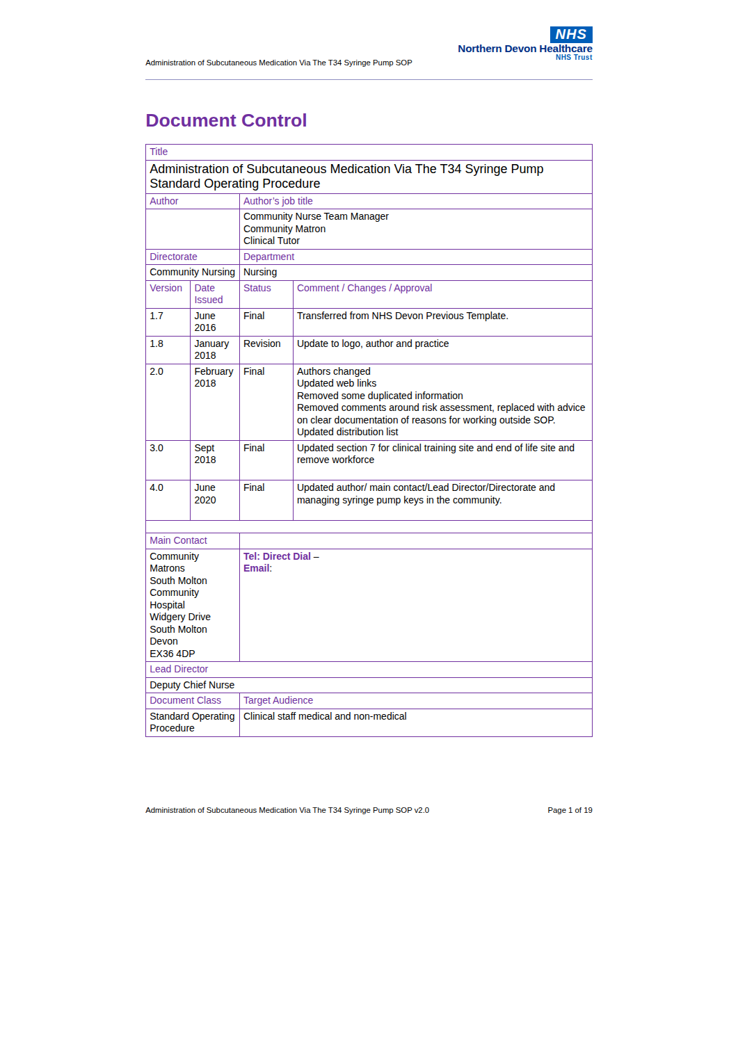Administration of Subcutaneous Medication Via The T34 Syringe Pump SOP
NHS
Northern Devon Healthcare
NHS Trust
Document Control
| Title |
| Administration of Subcutaneous Medication Via The T34 Syringe Pump Standard Operating Procedure |
| Author | Author’s job title |
| | Community Nurse Team Manager Community Matron Clinical Tutor |
| Directorate | Department |
| Community Nursing | Nursing |
| Version | Date Issued | Status | Comment / Changes / Approval |
| 1.7 | June 2016 | Final | Transferred from NHS Devon Previous Template. |
| 1.8 | January 2018 | Revision | Update to logo, author and practice |
| 2.0 | February 2018 | Final | Authors changed Updated web links Removed some duplicated information Removed comments around risk assessment, replaced with advice on clear documentation of reasons for working outside SOP. Updated distribution list |
| 3.0 | Sept 2018 | Final | Updated section 7 for clinical training site and end of life site and remove workforce |
| 4.0 | June 2020 | Final | Updated author/ main contact/Lead Director/Directorate and managing syringe pump keys in the community. |
| Main Contact | |
| Community Matrons South Molton Community Hospital Widgery Drive South Molton Devon EX36 4DP | Tel: Direct Dial – Email : |
| Lead Director |
| Deputy Chief Nurse |
| Document Class | Target Audience |
| Standard Operating Procedure | Clinical staff medical and non-medical |
Administration of Subcutaneous Medication Via The T34 Syringe Pump SOP v2.0
Page 1 of 19